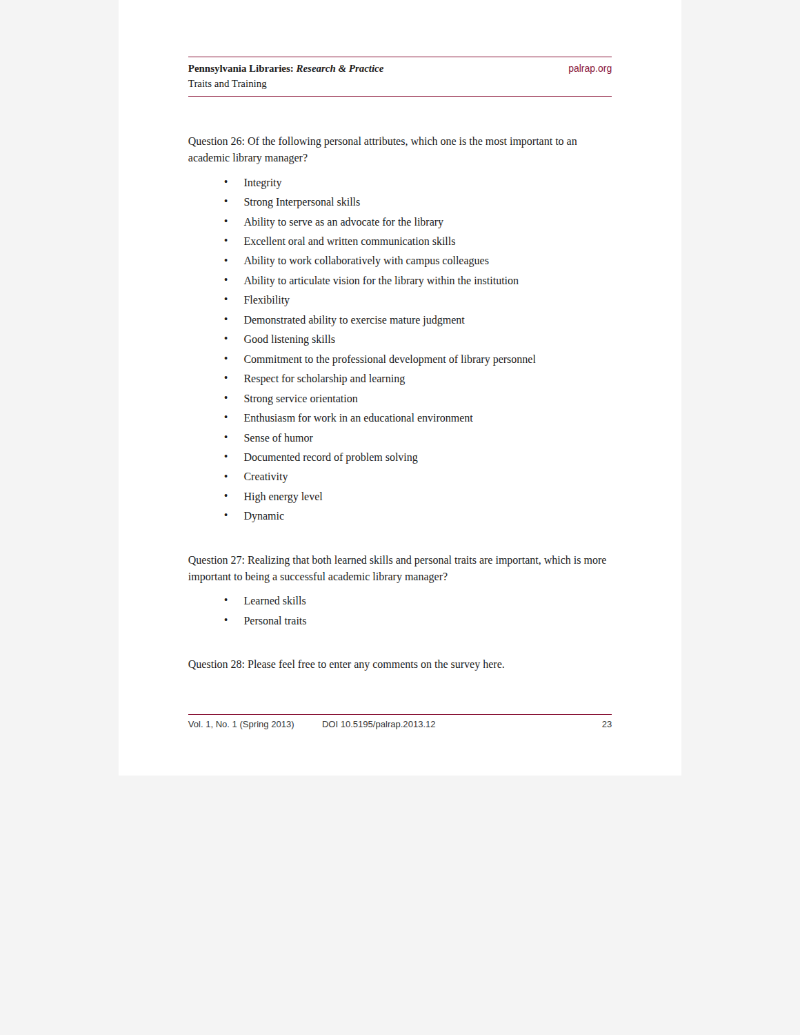Pennsylvania Libraries: Research & Practice
Traits and Training
palrap.org
Question 26: Of the following personal attributes, which one is the most important to an academic library manager?
Integrity
Strong Interpersonal skills
Ability to serve as an advocate for the library
Excellent oral and written communication skills
Ability to work collaboratively with campus colleagues
Ability to articulate vision for the library within the institution
Flexibility
Demonstrated ability to exercise mature judgment
Good listening skills
Commitment to the professional development of library personnel
Respect for scholarship and learning
Strong service orientation
Enthusiasm for work in an educational environment
Sense of humor
Documented record of problem solving
Creativity
High energy level
Dynamic
Question 27: Realizing that both learned skills and personal traits are important, which is more important to being a successful academic library manager?
Learned skills
Personal traits
Question 28: Please feel free to enter any comments on the survey here.
Vol. 1, No. 1 (Spring 2013) DOI 10.5195/palrap.2013.12 23